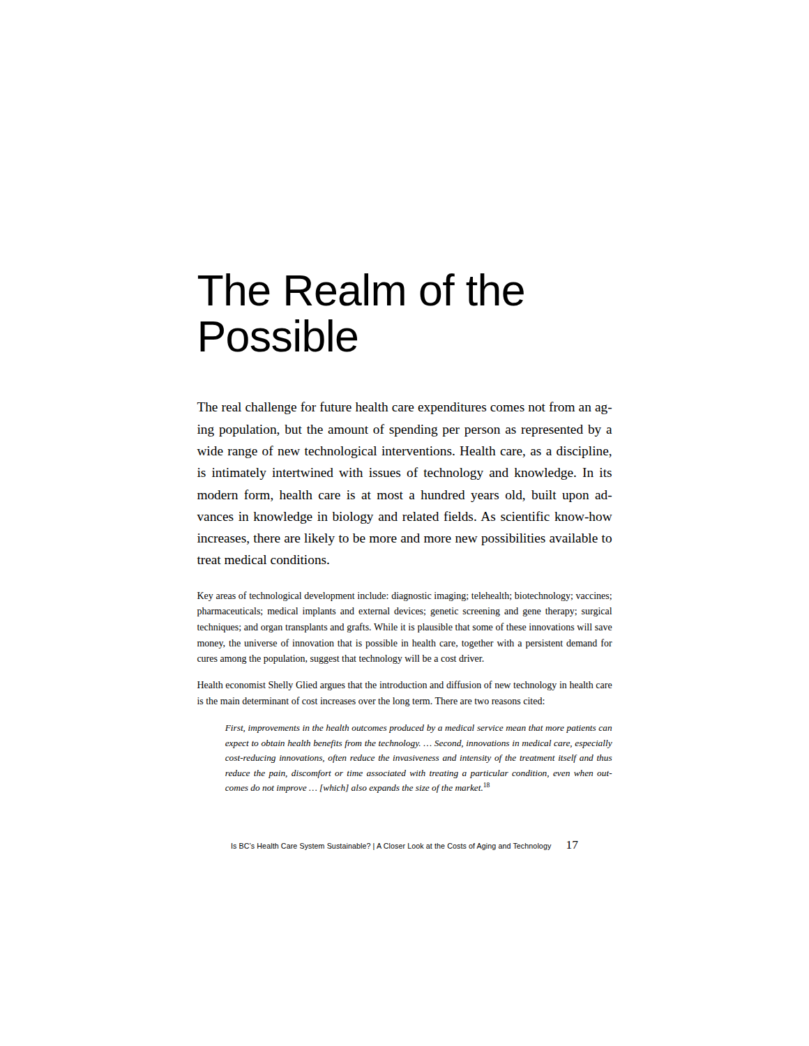The Realm of the Possible
The real challenge for future health care expenditures comes not from an aging population, but the amount of spending per person as represented by a wide range of new technological interventions. Health care, as a discipline, is intimately intertwined with issues of technology and knowledge. In its modern form, health care is at most a hundred years old, built upon advances in knowledge in biology and related fields. As scientific know-how increases, there are likely to be more and more new possibilities available to treat medical conditions.
Key areas of technological development include: diagnostic imaging; telehealth; biotechnology; vaccines; pharmaceuticals; medical implants and external devices; genetic screening and gene therapy; surgical techniques; and organ transplants and grafts. While it is plausible that some of these innovations will save money, the universe of innovation that is possible in health care, together with a persistent demand for cures among the population, suggest that technology will be a cost driver.
Health economist Shelly Glied argues that the introduction and diffusion of new technology in health care is the main determinant of cost increases over the long term. There are two reasons cited:
First, improvements in the health outcomes produced by a medical service mean that more patients can expect to obtain health benefits from the technology. … Second, innovations in medical care, especially cost-reducing innovations, often reduce the invasiveness and intensity of the treatment itself and thus reduce the pain, discomfort or time associated with treating a particular condition, even when outcomes do not improve … [which] also expands the size of the market.18
Is BC’s Health Care System Sustainable? | A Closer Look at the Costs of Aging and Technology 17